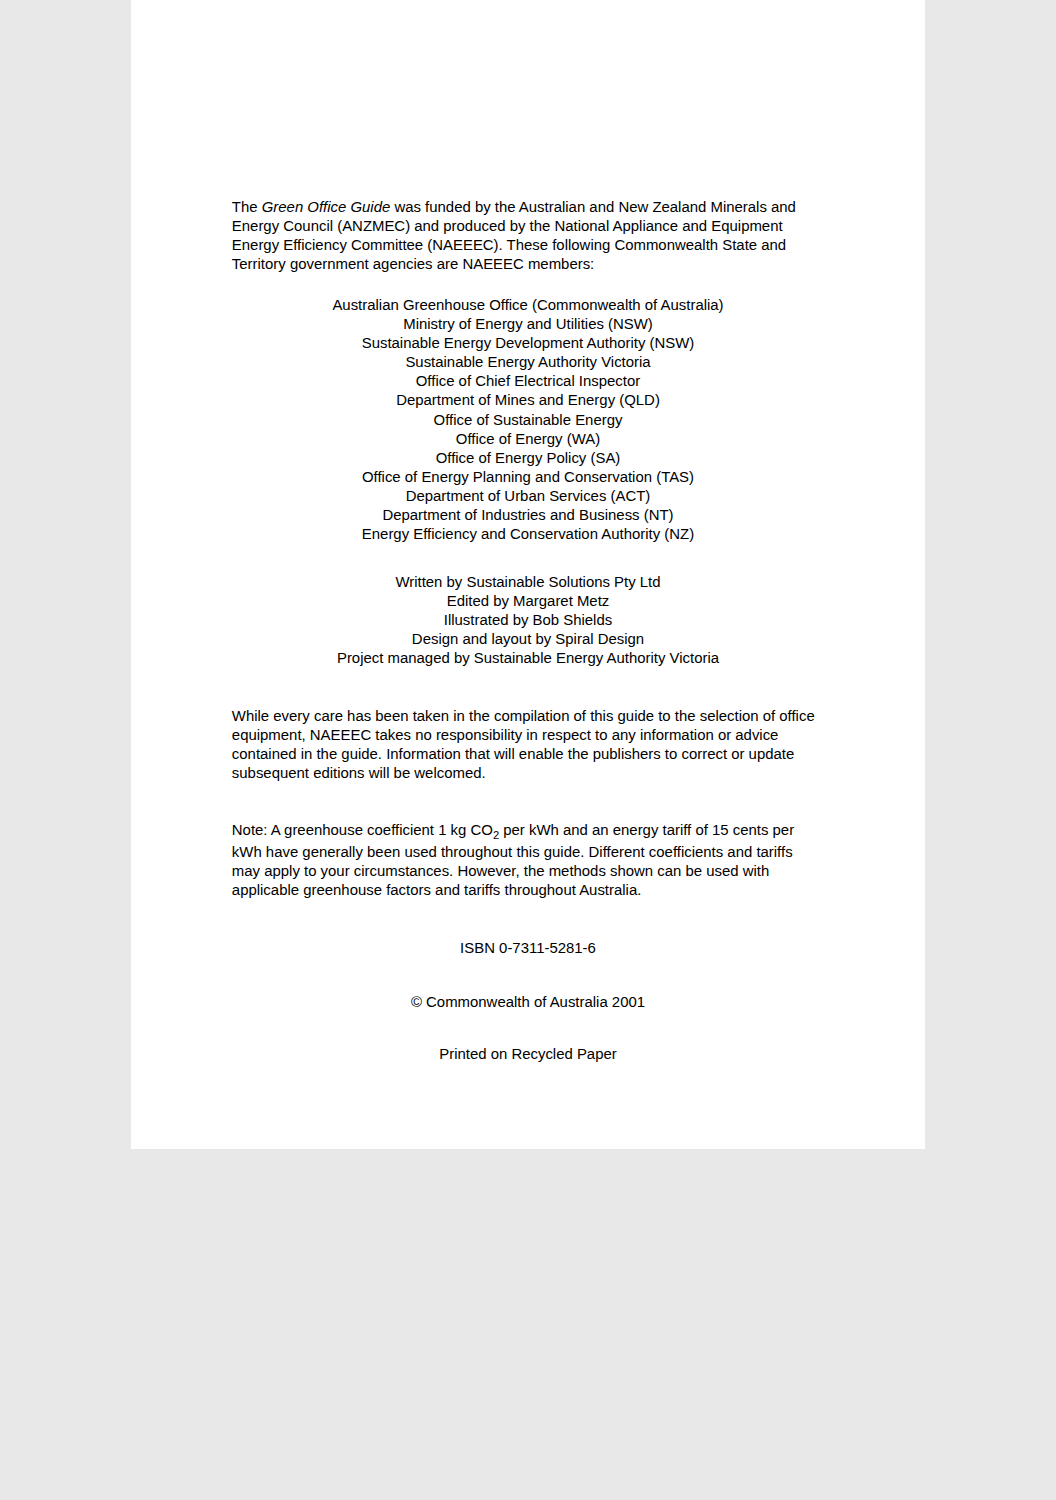The Green Office Guide was funded by the Australian and New Zealand Minerals and Energy Council (ANZMEC) and produced by the National Appliance and Equipment Energy Efficiency Committee (NAEEEC). These following Commonwealth State and Territory government agencies are NAEEEC members:
Australian Greenhouse Office (Commonwealth of Australia)
Ministry of Energy and Utilities (NSW)
Sustainable Energy Development Authority (NSW)
Sustainable Energy Authority Victoria
Office of Chief Electrical Inspector
Department of Mines and Energy (QLD)
Office of Sustainable Energy
Office of Energy (WA)
Office of Energy Policy (SA)
Office of Energy Planning and Conservation (TAS)
Department of Urban Services (ACT)
Department of Industries and Business (NT)
Energy Efficiency and Conservation Authority (NZ)
Written by Sustainable Solutions Pty Ltd
Edited by Margaret Metz
Illustrated by Bob Shields
Design and layout by Spiral Design
Project managed by Sustainable Energy Authority Victoria
While every care has been taken in the compilation of this guide to the selection of office equipment, NAEEEC takes no responsibility in respect to any information or advice contained in the guide. Information that will enable the publishers to correct or update subsequent editions will be welcomed.
Note: A greenhouse coefficient 1 kg CO2 per kWh and an energy tariff of 15 cents per kWh have generally been used throughout this guide. Different coefficients and tariffs may apply to your circumstances. However, the methods shown can be used with applicable greenhouse factors and tariffs throughout Australia.
ISBN 0-7311-5281-6
© Commonwealth of Australia 2001
Printed on Recycled Paper